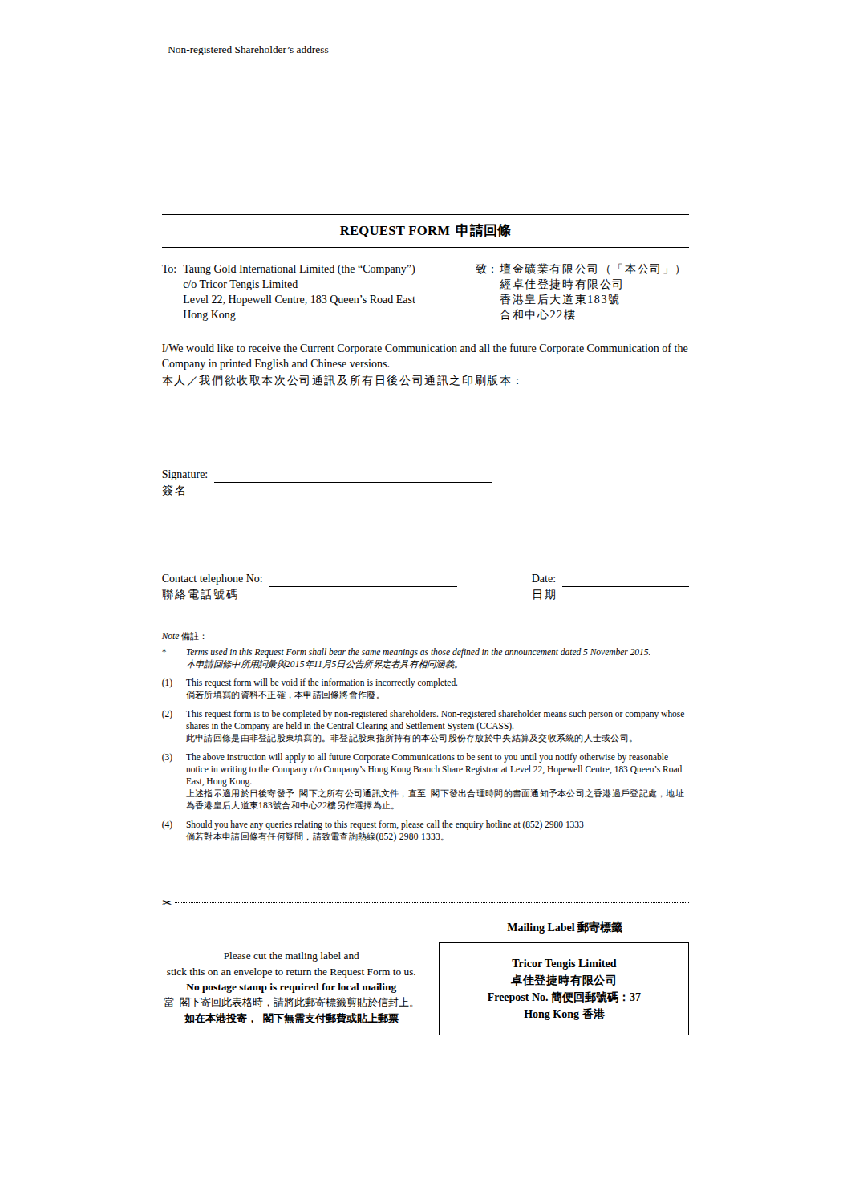Non-registered Shareholder’s address
REQUEST FORM 申請回條
| To: | Taung Gold International Limited (the “Company”) | | 致： | 壇金礦業有限公司（「本公司」） |
| | c/o Tricor Tengis Limited | | | 經卓佳登捷時有限公司 |
| | Level 22, Hopewell Centre, 183 Queen’s Road East | | | 香港皇后大道東183號 |
| | Hong Kong | | | 合和中心22樓 |
I/We would like to receive the Current Corporate Communication and all the future Corporate Communication of the Company in printed English and Chinese versions.
本人／我們欲收取本次公司通訊及所有日後公司通訊之印刷版本：
Signature:
簽名
Contact telephone No:
聯絡電話號碼
Date:
日期
Note 備註：
*
Terms used in this Request Form shall bear the same meanings as those defined in the announcement dated 5 November 2015.
本申請回條中所用詞彙與2015年11月5日公告所界定者具有相同涵義。
(1)
This request form will be void if the information is incorrectly completed.
倘若所填寫的資料不正確，本申請回條將會作廢。
(2)
This request form is to be completed by non-registered shareholders. Non-registered shareholder means such person or company whose shares in the Company are held in the Central Clearing and Settlement System (CCASS).
此申請回條是由非登記股東填寫的。非登記股東指所持有的本公司股份存放於中央結算及交收系統的人士或公司。
(3)
The above instruction will apply to all future Corporate Communications to be sent to you until you notify otherwise by reasonable notice in writing to the Company c/o Company’s Hong Kong Branch Share Registrar at Level 22, Hopewell Centre, 183 Queen’s Road East, Hong Kong.
上述指示適用於日後寄發予 閣下之所有公司通訊文件，直至 閣下發出合理時間的書面通知予本公司之香港過戶登記處，地址為香港皇后大道東183號合和中心22樓另作選擇為止。
(4)
Should you have any queries relating to this request form, please call the enquiry hotline at (852) 2980 1333
倘若對本申請回條有任何疑問，請致電查詢熱線(852) 2980 1333。
✂
Mailing Label 郵寄標籤
Please cut the mailing label and
stick this on an envelope to return the Request Form to us.
No postage stamp is required for local mailing
當 閣下寄回此表格時，請將此郵寄標籤剪貼於信封上。
如在本港投寄， 閣下無需支付郵費或貼上郵票
Tricor Tengis Limited
卓佳登捷時有限公司
Freepost No. 簡便回郵號碼：37
Hong Kong 香港